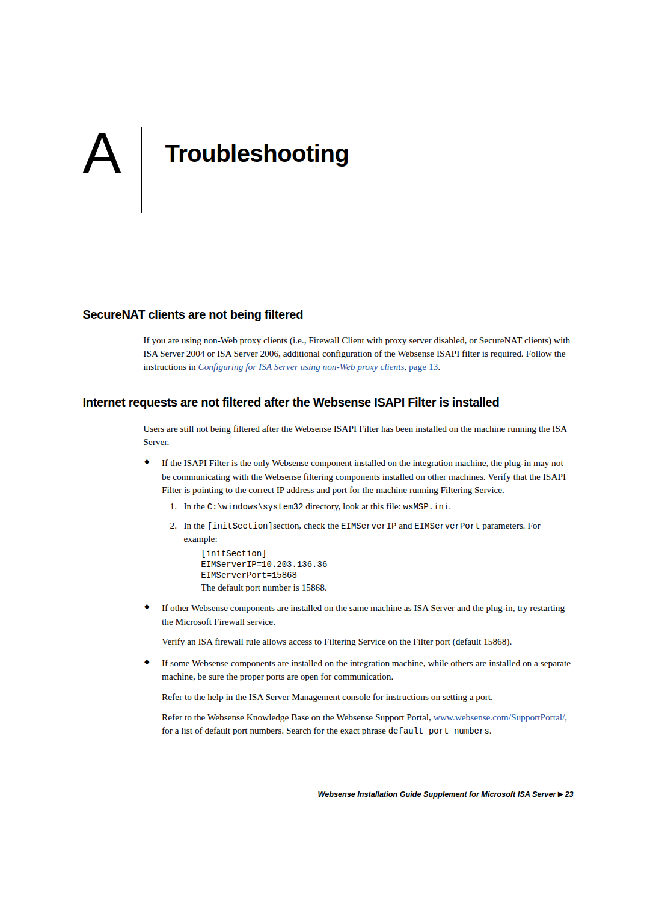A
Troubleshooting
SecureNAT clients are not being filtered
If you are using non-Web proxy clients (i.e., Firewall Client with proxy server disabled, or SecureNAT clients) with ISA Server 2004 or ISA Server 2006, additional configuration of the Websense ISAPI filter is required. Follow the instructions in Configuring for ISA Server using non-Web proxy clients, page 13.
Internet requests are not filtered after the Websense ISAPI Filter is installed
Users are still not being filtered after the Websense ISAPI Filter has been installed on the machine running the ISA Server.
If the ISAPI Filter is the only Websense component installed on the integration machine, the plug-in may not be communicating with the Websense filtering components installed on other machines. Verify that the ISAPI Filter is pointing to the correct IP address and port for the machine running Filtering Service.
In the C:\windows\system32 directory, look at this file: wsMSP.ini.
In the [initSection]section, check the EIMServerIP and EIMServerPort parameters. For example:
[initSection]
EIMServerIP=10.203.136.36
EIMServerPort=15868
The default port number is 15868.
If other Websense components are installed on the same machine as ISA Server and the plug-in, try restarting the Microsoft Firewall service.
Verify an ISA firewall rule allows access to Filtering Service on the Filter port (default 15868).
If some Websense components are installed on the integration machine, while others are installed on a separate machine, be sure the proper ports are open for communication.
Refer to the help in the ISA Server Management console for instructions on setting a port.
Refer to the Websense Knowledge Base on the Websense Support Portal, www.websense.com/SupportPortal/, for a list of default port numbers. Search for the exact phrase default port numbers.
Websense Installation Guide Supplement for Microsoft ISA Server ▶ 23